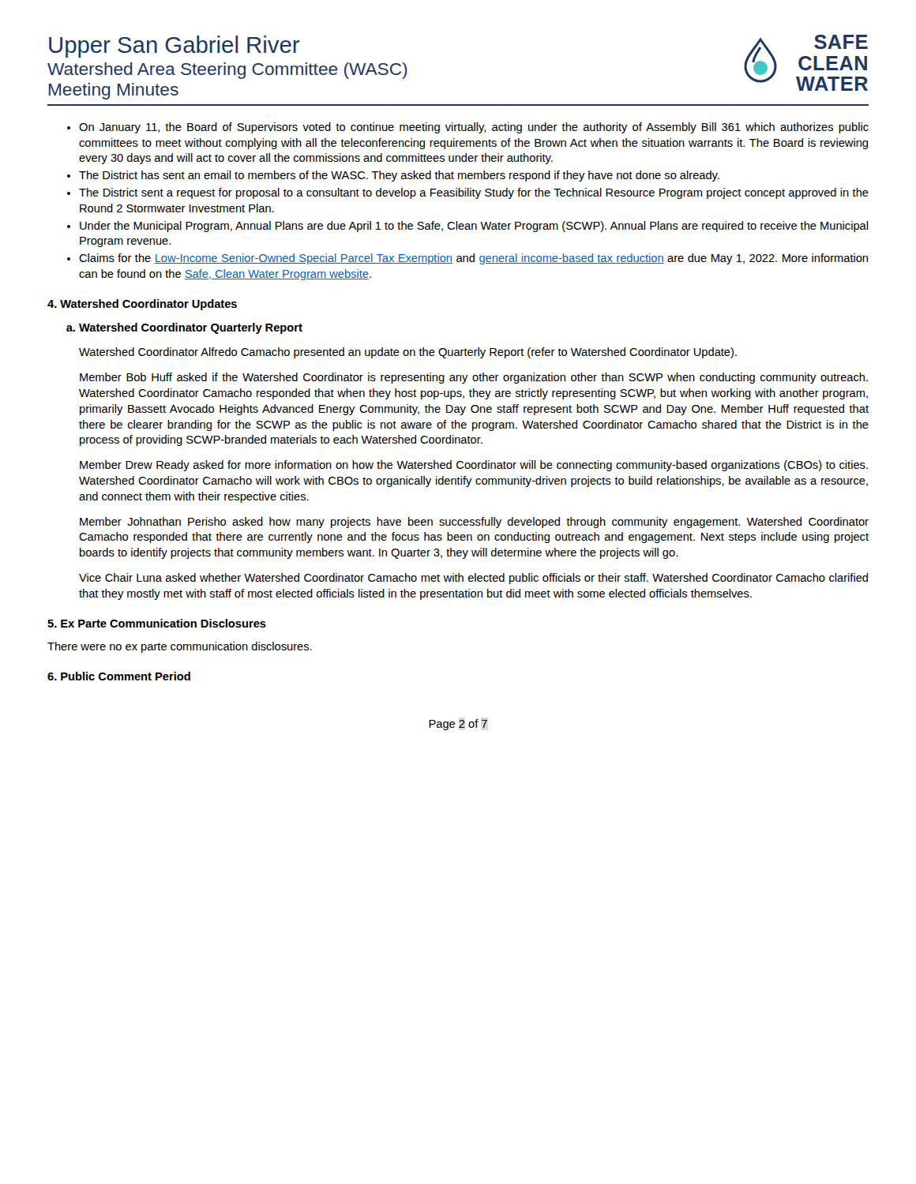Upper San Gabriel River
Watershed Area Steering Committee (WASC)
Meeting Minutes
SAFE
CLEAN
WATER
On January 11, the Board of Supervisors voted to continue meeting virtually, acting under the authority of Assembly Bill 361 which authorizes public committees to meet without complying with all the teleconferencing requirements of the Brown Act when the situation warrants it. The Board is reviewing every 30 days and will act to cover all the commissions and committees under their authority.
The District has sent an email to members of the WASC. They asked that members respond if they have not done so already.
The District sent a request for proposal to a consultant to develop a Feasibility Study for the Technical Resource Program project concept approved in the Round 2 Stormwater Investment Plan.
Under the Municipal Program, Annual Plans are due April 1 to the Safe, Clean Water Program (SCWP). Annual Plans are required to receive the Municipal Program revenue.
Claims for the Low-Income Senior-Owned Special Parcel Tax Exemption and general income-based tax reduction are due May 1, 2022. More information can be found on the Safe, Clean Water Program website.
4. Watershed Coordinator Updates
Watershed Coordinator Quarterly Report
Watershed Coordinator Alfredo Camacho presented an update on the Quarterly Report (refer to Watershed Coordinator Update).
Member Bob Huff asked if the Watershed Coordinator is representing any other organization other than SCWP when conducting community outreach. Watershed Coordinator Camacho responded that when they host pop-ups, they are strictly representing SCWP, but when working with another program, primarily Bassett Avocado Heights Advanced Energy Community, the Day One staff represent both SCWP and Day One. Member Huff requested that there be clearer branding for the SCWP as the public is not aware of the program. Watershed Coordinator Camacho shared that the District is in the process of providing SCWP-branded materials to each Watershed Coordinator.
Member Drew Ready asked for more information on how the Watershed Coordinator will be connecting community-based organizations (CBOs) to cities. Watershed Coordinator Camacho will work with CBOs to organically identify community-driven projects to build relationships, be available as a resource, and connect them with their respective cities.
Member Johnathan Perisho asked how many projects have been successfully developed through community engagement. Watershed Coordinator Camacho responded that there are currently none and the focus has been on conducting outreach and engagement. Next steps include using project boards to identify projects that community members want. In Quarter 3, they will determine where the projects will go.
Vice Chair Luna asked whether Watershed Coordinator Camacho met with elected public officials or their staff. Watershed Coordinator Camacho clarified that they mostly met with staff of most elected officials listed in the presentation but did meet with some elected officials themselves.
5. Ex Parte Communication Disclosures
There were no ex parte communication disclosures.
6. Public Comment Period
Page 2 of 7